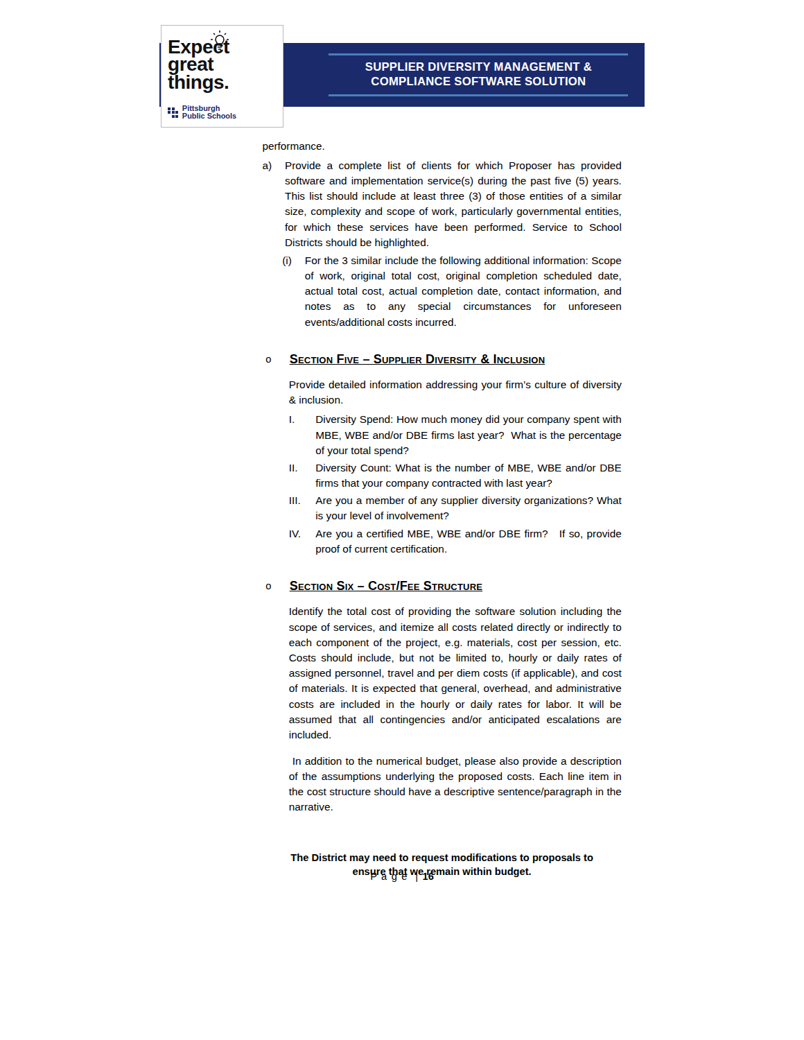SUPPLIER DIVERSITY MANAGEMENT &
COMPLIANCE SOFTWARE SOLUTION
Expect
great
things.
Pittsburgh
Public Schools
performance.
a)
Provide a complete list of clients for which Proposer has provided software and implementation service(s) during the past five (5) years. This list should include at least three (3) of those entities of a similar size, complexity and scope of work, particularly governmental entities, for which these services have been performed. Service to School Districts should be highlighted.
(i)
For the 3 similar include the following additional information: Scope of work, original total cost, original completion scheduled date, actual total cost, actual completion date, contact information, and notes as to any special circumstances for unforeseen events/additional costs incurred.
o
Section Five – Supplier Diversity & Inclusion
Provide detailed information addressing your firm’s culture of diversity & inclusion.
I.
Diversity Spend: How much money did your company spent with MBE, WBE and/or DBE firms last year? What is the percentage of your total spend?
II.
Diversity Count: What is the number of MBE, WBE and/or DBE firms that your company contracted with last year?
III.
Are you a member of any supplier diversity organizations? What is your level of involvement?
IV.
Are you a certified MBE, WBE and/or DBE firm? If so, provide proof of current certification.
o
Section Six – Cost/Fee Structure
Identify the total cost of providing the software solution including the scope of services, and itemize all costs related directly or indirectly to each component of the project, e.g. materials, cost per session, etc. Costs should include, but not be limited to, hourly or daily rates of assigned personnel, travel and per diem costs (if applicable), and cost of materials. It is expected that general, overhead, and administrative costs are included in the hourly or daily rates for labor. It will be assumed that all contingencies and/or anticipated escalations are included.
In addition to the numerical budget, please also provide a description of the assumptions underlying the proposed costs. Each line item in the cost structure should have a descriptive sentence/paragraph in the narrative.
The District may need to request modifications to proposals to
ensure that we remain within budget.
P a g e | 16